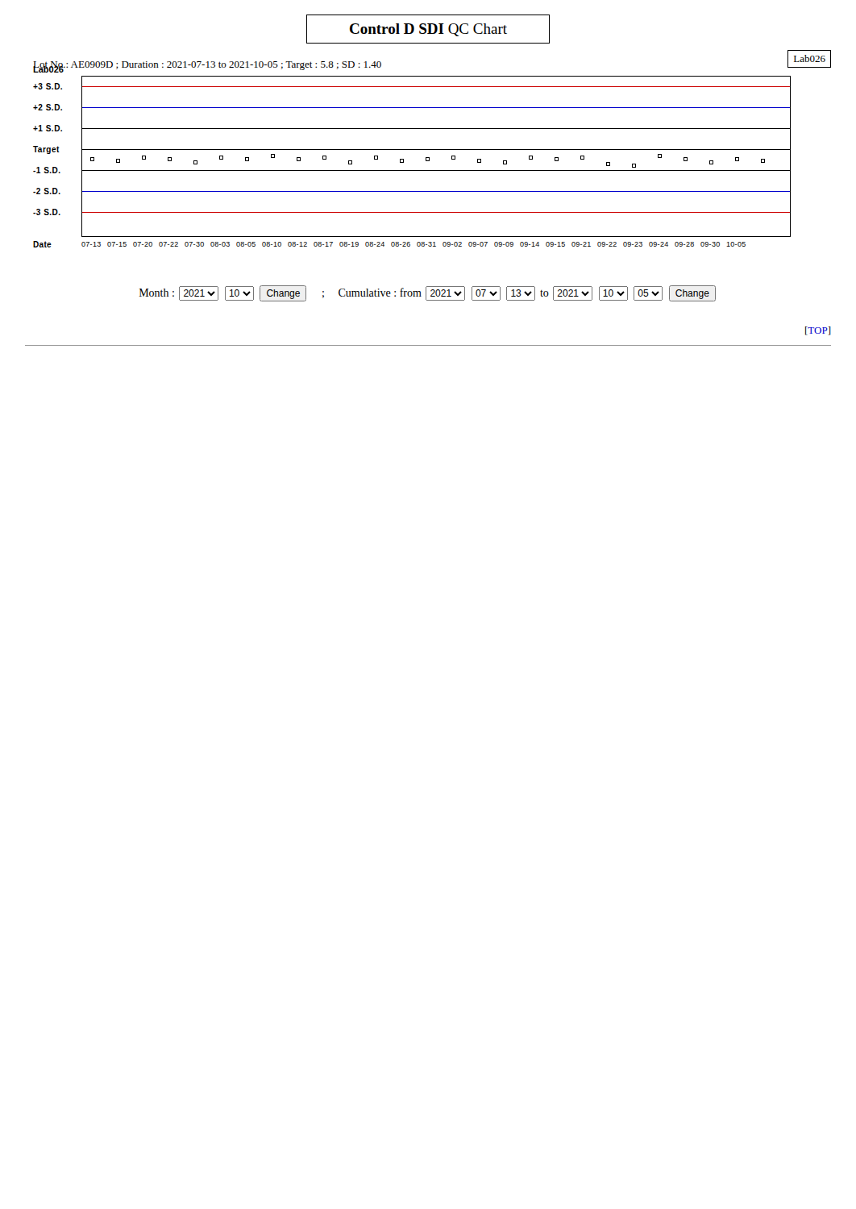Control D SDI QC Chart
Lab026
Lot No.: AE0909D ; Duration : 2021-07-13 to 2021-10-05 ; Target : 5.8 ; SD : 1.40
Lab026
+3 S.D. +2 S.D. +1 S.D. Target -1 S.D. -2 S.D. -3 S.D.
Date 07-13 07-15 07-20 07-22 07-30 08-03 08-05 08-10 08-12 08-17 08-19 08-24 08-26 08-31 09-02 09-07 09-09 09-14 09-15 09-21 09-22 09-23 09-24 09-28 09-30 10-05
Month : 2021 2020 2019 01020304 05060708 09101112 Change ; Cumulative : from 2021 2020 01020304 05060708 09101112 01051013 202530 to 2021 2020 07080910 1112 01051015 202531 Change
[TOP]